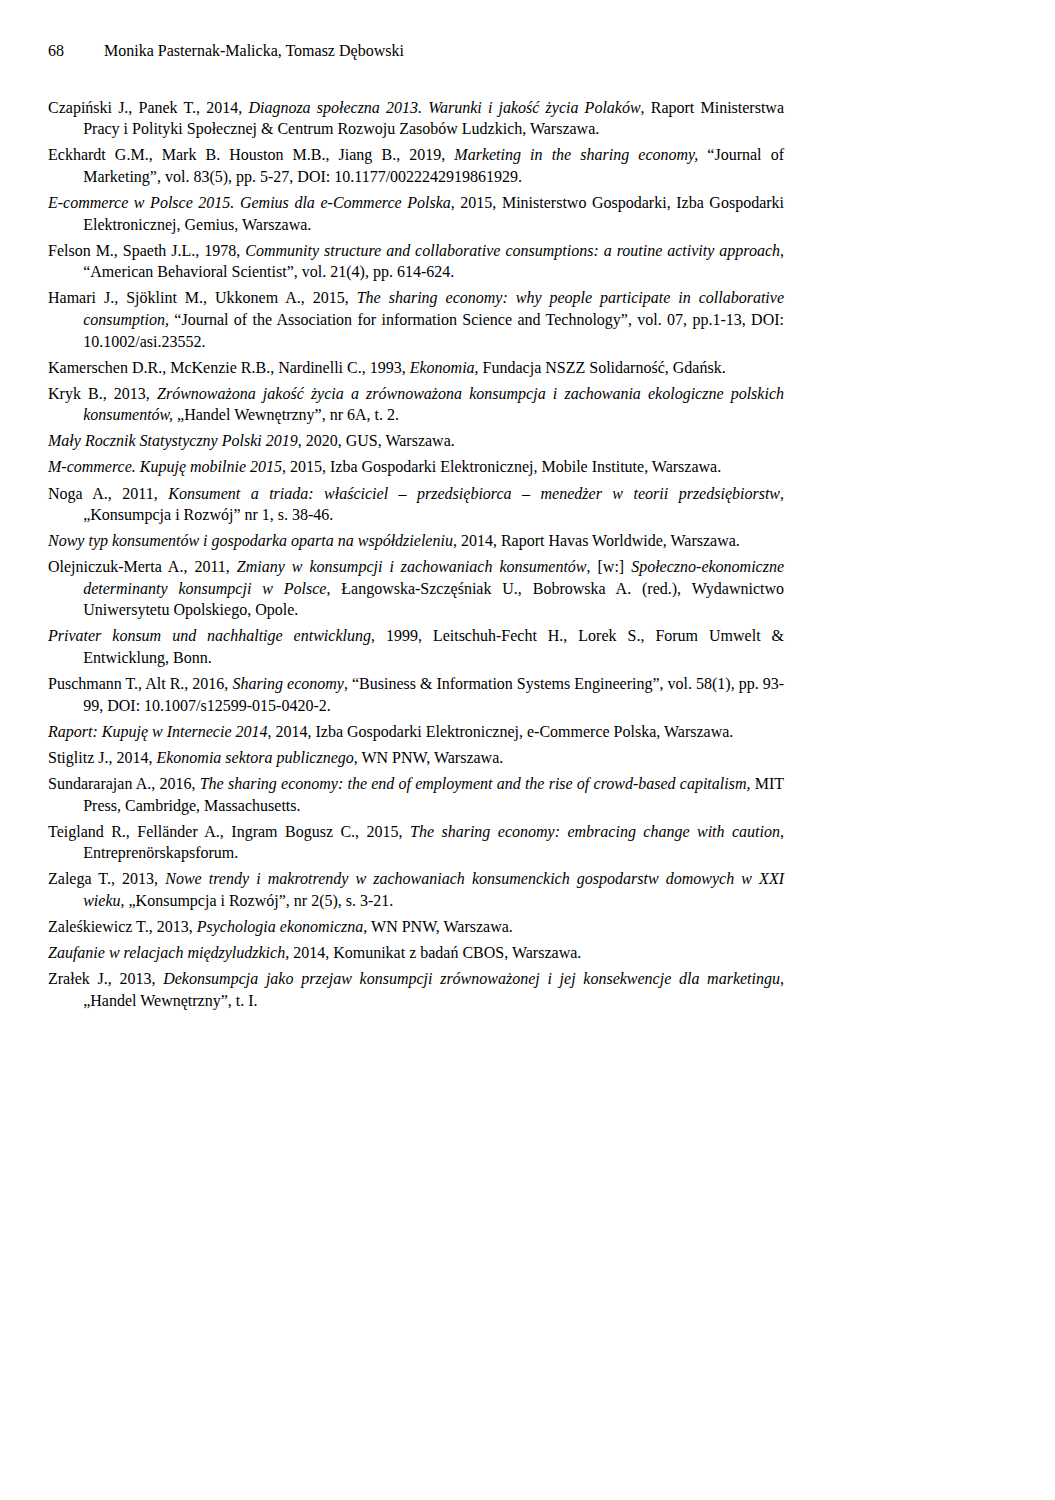68 Monika Pasternak-Malicka, Tomasz Dębowski
Czapiński J., Panek T., 2014, Diagnoza społeczna 2013. Warunki i jakość życia Polaków, Raport Ministerstwa Pracy i Polityki Społecznej & Centrum Rozwoju Zasobów Ludzkich, Warszawa.
Eckhardt G.M., Mark B. Houston M.B., Jiang B., 2019, Marketing in the sharing economy, “Journal of Marketing”, vol. 83(5), pp. 5-27, DOI: 10.1177/0022242919861929.
E-commerce w Polsce 2015. Gemius dla e-Commerce Polska, 2015, Ministerstwo Gospodarki, Izba Gospodarki Elektronicznej, Gemius, Warszawa.
Felson M., Spaeth J.L., 1978, Community structure and collaborative consumptions: a routine activity approach, “American Behavioral Scientist”, vol. 21(4), pp. 614-624.
Hamari J., Sjöklint M., Ukkonem A., 2015, The sharing economy: why people participate in collaborative consumption, “Journal of the Association for information Science and Technology”, vol. 07, pp.1-13, DOI: 10.1002/asi.23552.
Kamerschen D.R., McKenzie R.B., Nardinelli C., 1993, Ekonomia, Fundacja NSZZ Solidarność, Gdańsk.
Kryk B., 2013, Zrównoważona jakość życia a zrównoważona konsumpcja i zachowania ekologiczne polskich konsumentów, „Handel Wewnętrzny”, nr 6A, t. 2.
Mały Rocznik Statystyczny Polski 2019, 2020, GUS, Warszawa.
M-commerce. Kupuję mobilnie 2015, 2015, Izba Gospodarki Elektronicznej, Mobile Institute, Warszawa.
Noga A., 2011, Konsument a triada: właściciel – przedsiębiorca – menedżer w teorii przedsiębiorstw, „Konsumpcja i Rozwój” nr 1, s. 38-46.
Nowy typ konsumentów i gospodarka oparta na współdzieleniu, 2014, Raport Havas Worldwide, Warszawa.
Olejniczuk-Merta A., 2011, Zmiany w konsumpcji i zachowaniach konsumentów, [w:] Społeczno-ekonomiczne determinanty konsumpcji w Polsce, Łangowska-Szczęśniak U., Bobrowska A. (red.), Wydawnictwo Uniwersytetu Opolskiego, Opole.
Privater konsum und nachhaltige entwicklung, 1999, Leitschuh-Fecht H., Lorek S., Forum Umwelt & Entwicklung, Bonn.
Puschmann T., Alt R., 2016, Sharing economy, “Business & Information Systems Engineering”, vol. 58(1), pp. 93-99, DOI: 10.1007/s12599-015-0420-2.
Raport: Kupuję w Internecie 2014, 2014, Izba Gospodarki Elektronicznej, e-Commerce Polska, Warszawa.
Stiglitz J., 2014, Ekonomia sektora publicznego, WN PNW, Warszawa.
Sundararajan A., 2016, The sharing economy: the end of employment and the rise of crowd-based capitalism, MIT Press, Cambridge, Massachusetts.
Teigland R., Felländer A., Ingram Bogusz C., 2015, The sharing economy: embracing change with caution, Entreprenörskapsforum.
Zalega T., 2013, Nowe trendy i makrotrendy w zachowaniach konsumenckich gospodarstw domowych w XXI wieku, „Konsumpcja i Rozwój”, nr 2(5), s. 3-21.
Zaleśkiewicz T., 2013, Psychologia ekonomiczna, WN PNW, Warszawa.
Zaufanie w relacjach międzyludzkich, 2014, Komunikat z badań CBOS, Warszawa.
Zrałek J., 2013, Dekonsumpcja jako przejaw konsumpcji zrównoważonej i jej konsekwencje dla marketingu, „Handel Wewnętrzny”, t. I.